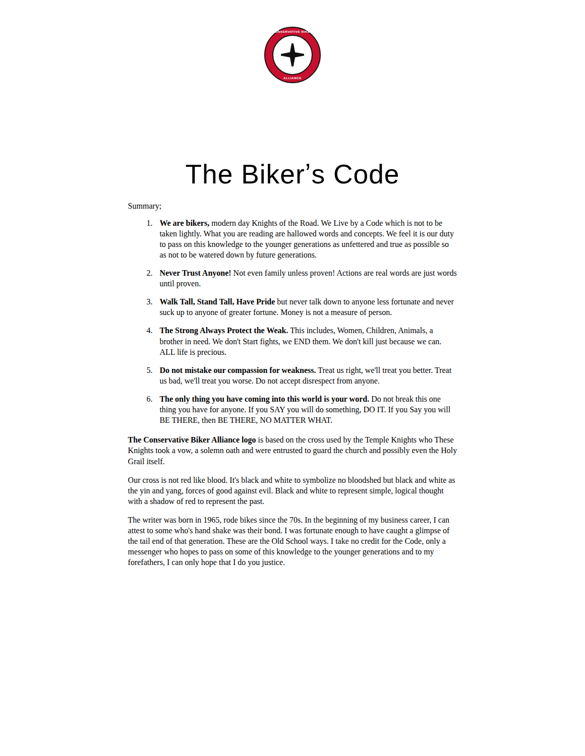CONSERVATIVE BIKER
ALLIANCE
The Bikerʼs Code
Summary;
We are bikers, modern day Knights of the Road. We Live by a Code which is not to be taken lightly. What you are reading are hallowed words and concepts. We feel it is our duty to pass on this knowledge to the younger generations as unfettered and true as possible so as not to be watered down by future generations.
Never Trust Anyone! Not even family unless proven! Actions are real words are just words until proven.
Walk Tall, Stand Tall, Have Pride but never talk down to anyone less fortunate and never suck up to anyone of greater fortune. Money is not a measure of person.
The Strong Always Protect the Weak. This includes, Women, Children, Animals, a brother in need. We don't Start fights, we END them. We don't kill just because we can. ALL life is precious.
Do not mistake our compassion for weakness. Treat us right, we'll treat you better. Treat us bad, we'll treat you worse. Do not accept disrespect from anyone.
The only thing you have coming into this world is your word. Do not break this one thing you have for anyone. If you SAY you will do something, DO IT. If you Say you will BE THERE, then BE THERE, NO MATTER WHAT.
The Conservative Biker Alliance logo is based on the cross used by the Temple Knights who These Knights took a vow, a solemn oath and were entrusted to guard the church and possibly even the Holy Grail itself.
Our cross is not red like blood. It's black and white to symbolize no bloodshed but black and white as the yin and yang, forces of good against evil. Black and white to represent simple, logical thought with a shadow of red to represent the past.
The writer was born in 1965, rode bikes since the 70s. In the beginning of my business career, I can attest to some who's hand shake was their bond. I was fortunate enough to have caught a glimpse of the tail end of that generation. These are the Old School ways. I take no credit for the Code, only a messenger who hopes to pass on some of this knowledge to the younger generations and to my forefathers, I can only hope that I do you justice.